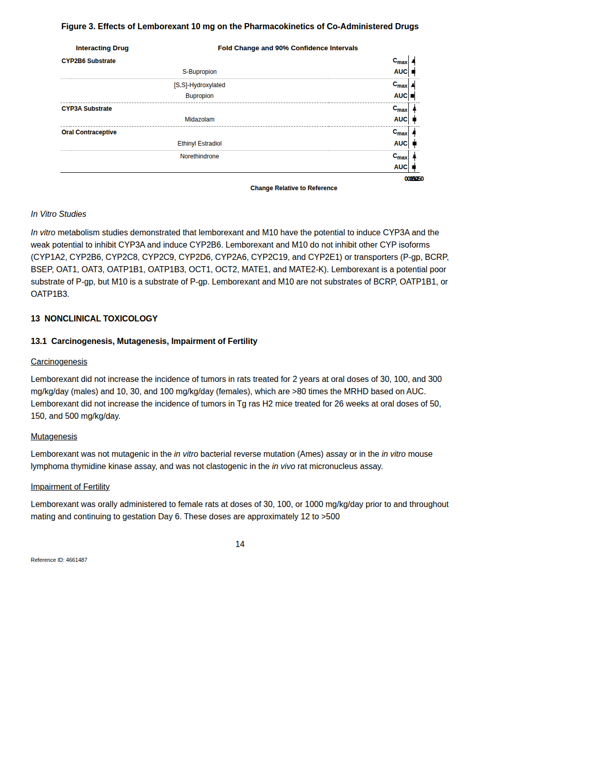Figure 3. Effects of Lemborexant 10 mg on the Pharmacokinetics of Co-Administered Drugs
Interacting Drug Fold Change and 90% Confidence Intervals
| CYP2B6 Substrate | C max | |
| | S-Bupropion | AUC | |
| | [S,S]-Hydroxylated | C max | |
| | Bupropion | AUC | |
| CYP3A Substrate | C max | |
| | Midazolam | AUC | |
| Oral Contraceptive | C max | |
| | Ethinyl Estradiol | AUC | |
| | Norethindrone | C max | |
| | | AUC | |
| | 0.0 0.5 1.0 1.5 2.0 |
Change Relative to Reference
In Vitro Studies
In vitro metabolism studies demonstrated that lemborexant and M10 have the potential to induce CYP3A and the weak potential to inhibit CYP3A and induce CYP2B6. Lemborexant and M10 do not inhibit other CYP isoforms (CYP1A2, CYP2B6, CYP2C8, CYP2C9, CYP2D6, CYP2A6, CYP2C19, and CYP2E1) or transporters (P-gp, BCRP, BSEP, OAT1, OAT3, OATP1B1, OATP1B3, OCT1, OCT2, MATE1, and MATE2-K). Lemborexant is a potential poor substrate of P-gp, but M10 is a substrate of P-gp. Lemborexant and M10 are not substrates of BCRP, OATP1B1, or OATP1B3.
13 NONCLINICAL TOXICOLOGY
13.1 Carcinogenesis, Mutagenesis, Impairment of Fertility
Carcinogenesis
Lemborexant did not increase the incidence of tumors in rats treated for 2 years at oral doses of 30, 100, and 300 mg/kg/day (males) and 10, 30, and 100 mg/kg/day (females), which are >80 times the MRHD based on AUC. Lemborexant did not increase the incidence of tumors in Tg ras H2 mice treated for 26 weeks at oral doses of 50, 150, and 500 mg/kg/day.
Mutagenesis
Lemborexant was not mutagenic in the in vitro bacterial reverse mutation (Ames) assay or in the in vitro mouse lymphoma thymidine kinase assay, and was not clastogenic in the in vivo rat micronucleus assay.
Impairment of Fertility
Lemborexant was orally administered to female rats at doses of 30, 100, or 1000 mg/kg/day prior to and throughout mating and continuing to gestation Day 6. These doses are approximately 12 to >500
14
Reference ID: 4661487